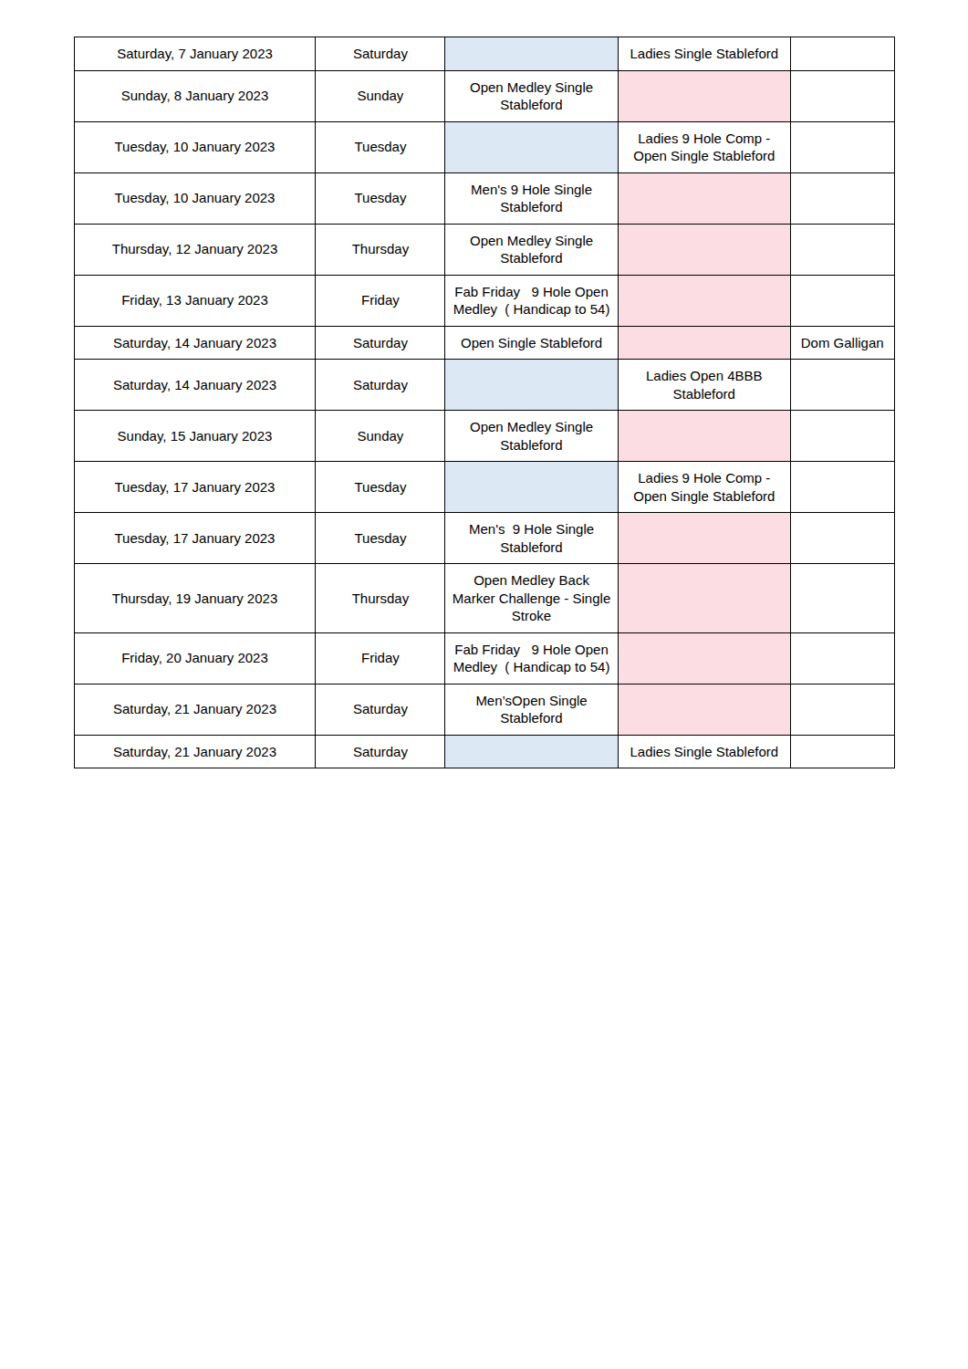| Saturday, 7 January 2023 | Saturday | | Ladies Single Stableford | |
| Sunday, 8 January 2023 | Sunday | Open Medley Single Stableford | | |
| Tuesday, 10 January 2023 | Tuesday | | Ladies 9 Hole Comp - Open Single Stableford | |
| Tuesday, 10 January 2023 | Tuesday | Men's 9 Hole Single Stableford | | |
| Thursday, 12 January 2023 | Thursday | Open Medley Single Stableford | | |
| Friday, 13 January 2023 | Friday | Fab Friday 9 Hole Open Medley ( Handicap to 54) | | |
| Saturday, 14 January 2023 | Saturday | Open Single Stableford | | Dom Galligan |
| Saturday, 14 January 2023 | Saturday | | Ladies Open 4BBB Stableford | |
| Sunday, 15 January 2023 | Sunday | Open Medley Single Stableford | | |
| Tuesday, 17 January 2023 | Tuesday | | Ladies 9 Hole Comp - Open Single Stableford | |
| Tuesday, 17 January 2023 | Tuesday | Men's 9 Hole Single Stableford | | |
| Thursday, 19 January 2023 | Thursday | Open Medley Back Marker Challenge - Single Stroke | | |
| Friday, 20 January 2023 | Friday | Fab Friday 9 Hole Open Medley ( Handicap to 54) | | |
| Saturday, 21 January 2023 | Saturday | Men’sOpen Single Stableford | | |
| Saturday, 21 January 2023 | Saturday | | Ladies Single Stableford | |